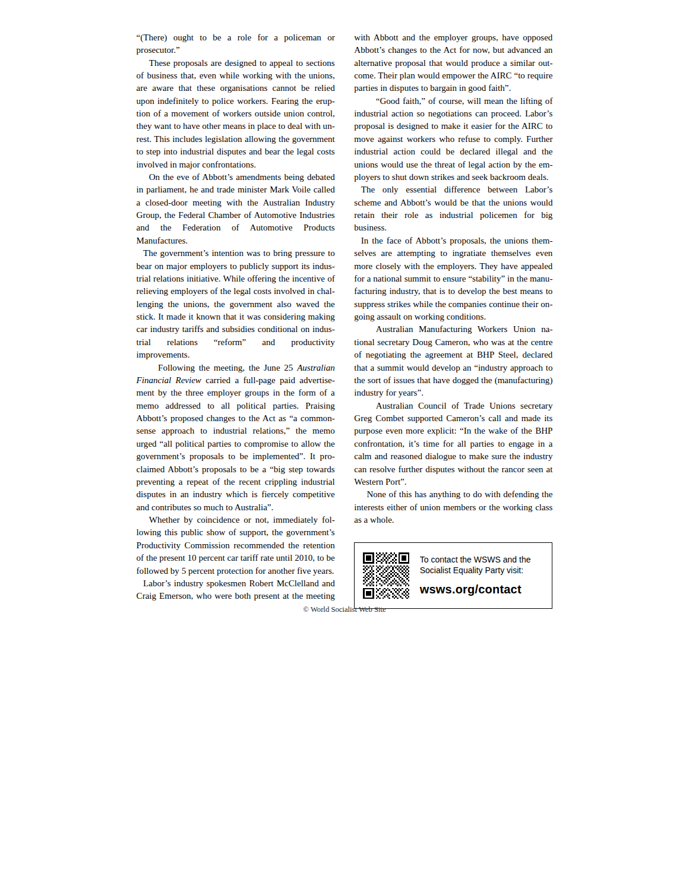“(There) ought to be a role for a policeman or prosecutor.”
These proposals are designed to appeal to sections of business that, even while working with the unions, are aware that these organisations cannot be relied upon indefinitely to police workers. Fearing the eruption of a movement of workers outside union control, they want to have other means in place to deal with unrest. This includes legislation allowing the government to step into industrial disputes and bear the legal costs involved in major confrontations.
On the eve of Abbott’s amendments being debated in parliament, he and trade minister Mark Voile called a closed-door meeting with the Australian Industry Group, the Federal Chamber of Automotive Industries and the Federation of Automotive Products Manufactures.
The government’s intention was to bring pressure to bear on major employers to publicly support its industrial relations initiative. While offering the incentive of relieving employers of the legal costs involved in challenging the unions, the government also waved the stick. It made it known that it was considering making car industry tariffs and subsidies conditional on industrial relations “reform” and productivity improvements.
Following the meeting, the June 25 Australian Financial Review carried a full-page paid advertisement by the three employer groups in the form of a memo addressed to all political parties. Praising Abbott’s proposed changes to the Act as “a commonsense approach to industrial relations,” the memo urged “all political parties to compromise to allow the government’s proposals to be implemented”. It proclaimed Abbott’s proposals to be a “big step towards preventing a repeat of the recent crippling industrial disputes in an industry which is fiercely competitive and contributes so much to Australia”.
Whether by coincidence or not, immediately following this public show of support, the government’s Productivity Commission recommended the retention of the present 10 percent car tariff rate until 2010, to be followed by 5 percent protection for another five years.
Labor’s industry spokesmen Robert McClelland and Craig Emerson, who were both present at the meeting with Abbott and the employer groups, have opposed Abbott’s changes to the Act for now, but advanced an alternative proposal that would produce a similar outcome. Their plan would empower the AIRC “to require parties in disputes to bargain in good faith”.
“Good faith,” of course, will mean the lifting of industrial action so negotiations can proceed. Labor’s proposal is designed to make it easier for the AIRC to move against workers who refuse to comply. Further industrial action could be declared illegal and the unions would use the threat of legal action by the employers to shut down strikes and seek backroom deals.
The only essential difference between Labor’s scheme and Abbott’s would be that the unions would retain their role as industrial policemen for big business.
In the face of Abbott’s proposals, the unions themselves are attempting to ingratiate themselves even more closely with the employers. They have appealed for a national summit to ensure “stability” in the manufacturing industry, that is to develop the best means to suppress strikes while the companies continue their ongoing assault on working conditions.
Australian Manufacturing Workers Union national secretary Doug Cameron, who was at the centre of negotiating the agreement at BHP Steel, declared that a summit would develop an “industry approach to the sort of issues that have dogged the (manufacturing) industry for years”.
Australian Council of Trade Unions secretary Greg Combet supported Cameron’s call and made its purpose even more explicit: “In the wake of the BHP confrontation, it’s time for all parties to engage in a calm and reasoned dialogue to make sure the industry can resolve further disputes without the rancor seen at Western Port”.
None of this has anything to do with defending the interests either of union members or the working class as a whole.
To contact the WSWS and the
Socialist Equality Party visit: wsws.org/contact
© World Socialist Web Site